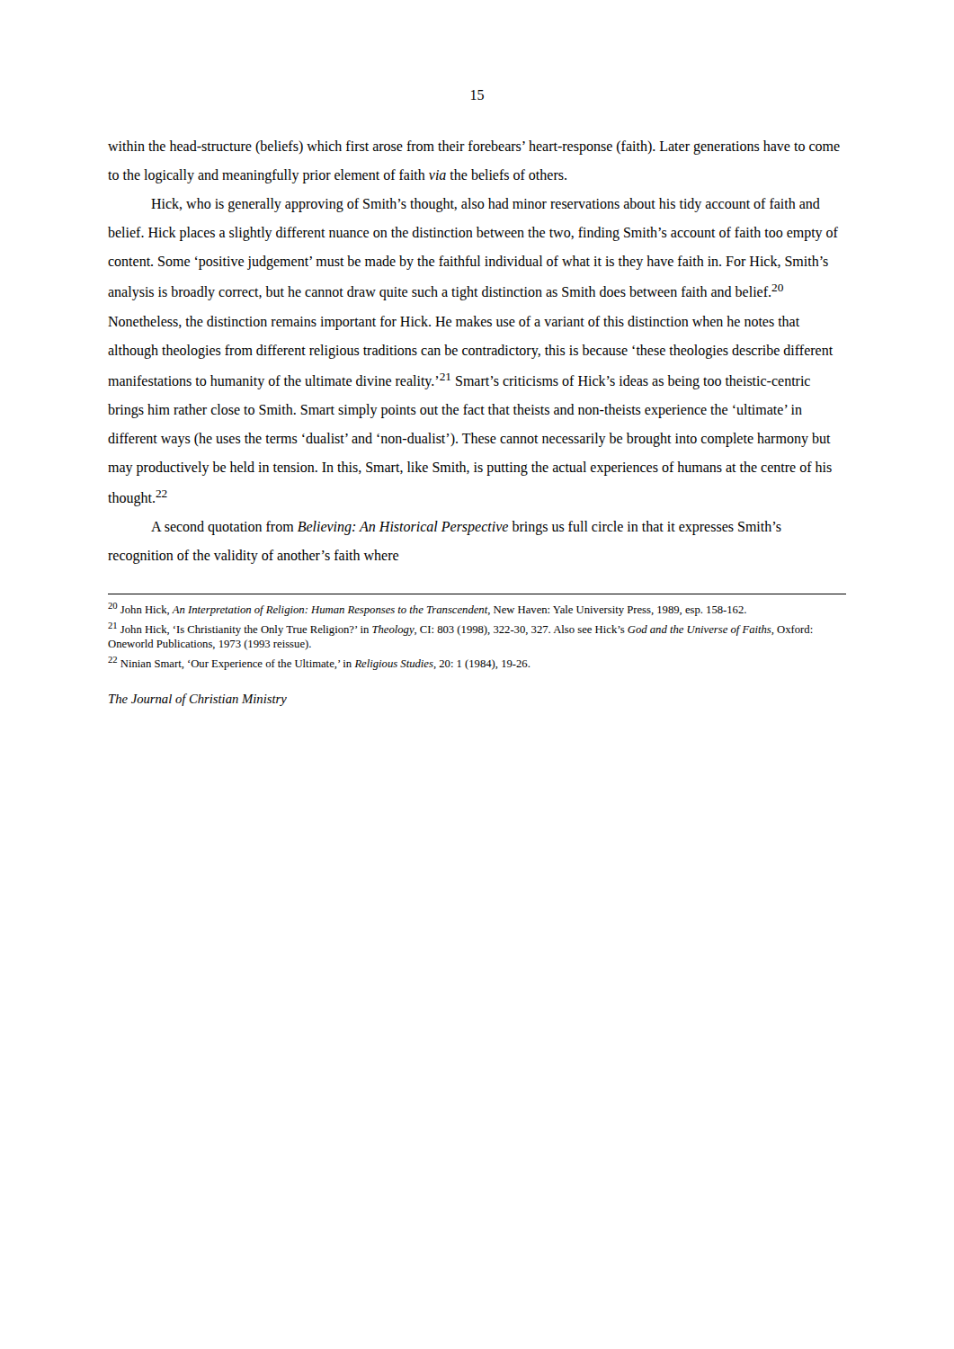15
within the head-structure (beliefs) which first arose from their forebears’ heart-response (faith). Later generations have to come to the logically and meaningfully prior element of faith via the beliefs of others.
Hick, who is generally approving of Smith’s thought, also had minor reservations about his tidy account of faith and belief. Hick places a slightly different nuance on the distinction between the two, finding Smith’s account of faith too empty of content. Some ‘positive judgement’ must be made by the faithful individual of what it is they have faith in. For Hick, Smith’s analysis is broadly correct, but he cannot draw quite such a tight distinction as Smith does between faith and belief.20 Nonetheless, the distinction remains important for Hick. He makes use of a variant of this distinction when he notes that although theologies from different religious traditions can be contradictory, this is because ‘these theologies describe different manifestations to humanity of the ultimate divine reality.’21 Smart’s criticisms of Hick’s ideas as being too theistic-centric brings him rather close to Smith. Smart simply points out the fact that theists and non-theists experience the ‘ultimate’ in different ways (he uses the terms ‘dualist’ and ‘non-dualist’). These cannot necessarily be brought into complete harmony but may productively be held in tension. In this, Smart, like Smith, is putting the actual experiences of humans at the centre of his thought.22
A second quotation from Believing: An Historical Perspective brings us full circle in that it expresses Smith’s recognition of the validity of another’s faith where
20 John Hick, An Interpretation of Religion: Human Responses to the Transcendent, New Haven: Yale University Press, 1989, esp. 158-162.
21 John Hick, ‘Is Christianity the Only True Religion?’ in Theology, CI: 803 (1998), 322-30, 327. Also see Hick’s God and the Universe of Faiths, Oxford: Oneworld Publications, 1973 (1993 reissue).
22 Ninian Smart, ‘Our Experience of the Ultimate,’ in Religious Studies, 20: 1 (1984), 19-26.
The Journal of Christian Ministry